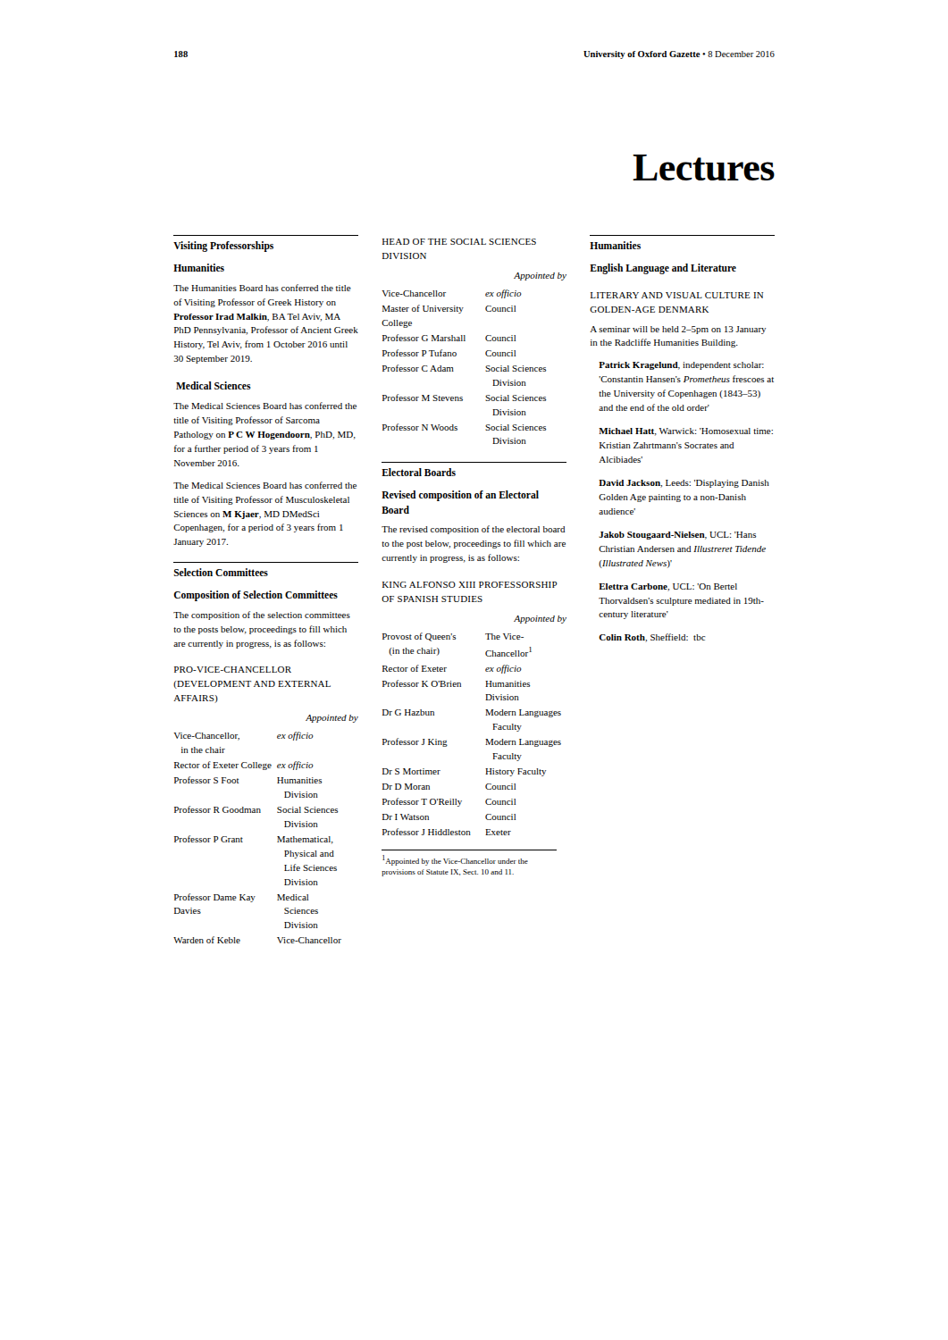188
University of Oxford Gazette • 8 December 2016
Lectures
Visiting Professorships
Humanities
The Humanities Board has conferred the title of Visiting Professor of Greek History on Professor Irad Malkin, BA Tel Aviv, MA PhD Pennsylvania, Professor of Ancient Greek History, Tel Aviv, from 1 October 2016 until 30 September 2019.
Medical Sciences
The Medical Sciences Board has conferred the title of Visiting Professor of Sarcoma Pathology on P C W Hogendoorn, PhD, MD, for a further period of 3 years from 1 November 2016.
The Medical Sciences Board has conferred the title of Visiting Professor of Musculoskeletal Sciences on M Kjaer, MD DMedSci Copenhagen, for a period of 3 years from 1 January 2017.
Selection Committees
Composition of Selection Committees
The composition of the selection committees to the posts below, proceedings to fill which are currently in progress, is as follows:
Pro-Vice-Chancellor (Development and External Affairs)
Appointed by
| Vice-Chancellor, in the chair | ex officio |
| Rector of Exeter College | ex officio |
| Professor S Foot | Humanities Division |
| Professor R Goodman | Social Sciences Division |
| Professor P Grant | Mathematical, Physical and Life Sciences Division |
| Professor Dame Kay Davies | Medical Sciences Division |
| Warden of Keble | Vice-Chancellor |
Head of the Social Sciences Division
Appointed by
| Vice-Chancellor | ex officio |
| Master of University College | Council |
| Professor G Marshall | Council |
| Professor P Tufano | Council |
| Professor C Adam | Social Sciences Division |
| Professor M Stevens | Social Sciences Division |
| Professor N Woods | Social Sciences Division |
Electoral Boards
Revised composition of an Electoral Board
The revised composition of the electoral board to the post below, proceedings to fill which are currently in progress, is as follows:
King Alfonso XIII Professorship of Spanish Studies
Appointed by
| Provost of Queen's (in the chair) | The Vice-Chancellor 1 |
| Rector of Exeter | ex officio |
| Professor K O'Brien | Humanities Division |
| Dr G Hazbun | Modern Languages Faculty |
| Professor J King | Modern Languages Faculty |
| Dr S Mortimer | History Faculty |
| Dr D Moran | Council |
| Professor T O'Reilly | Council |
| Dr I Watson | Council |
| Professor J Hiddleston | Exeter |
1Appointed by the Vice-Chancellor under the provisions of Statute IX, Sect. 10 and 11.
Humanities
English Language and Literature
Literary and Visual Culture in Golden-Age Denmark
A seminar will be held 2–5pm on 13 January in the Radcliffe Humanities Building.
Patrick Kragelund, independent scholar: 'Constantin Hansen's Prometheus frescoes at the University of Copenhagen (1843–53) and the end of the old order'
Michael Hatt, Warwick: 'Homosexual time: Kristian Zahrtmann's Socrates and Alcibiades'
David Jackson, Leeds: 'Displaying Danish Golden Age painting to a non-Danish audience'
Jakob Stougaard-Nielsen, UCL: 'Hans Christian Andersen and Illustreret Tidende (Illustrated News)'
Elettra Carbone, UCL: 'On Bertel Thorvaldsen's sculpture mediated in 19th-century literature'
Colin Roth, Sheffield: tbc